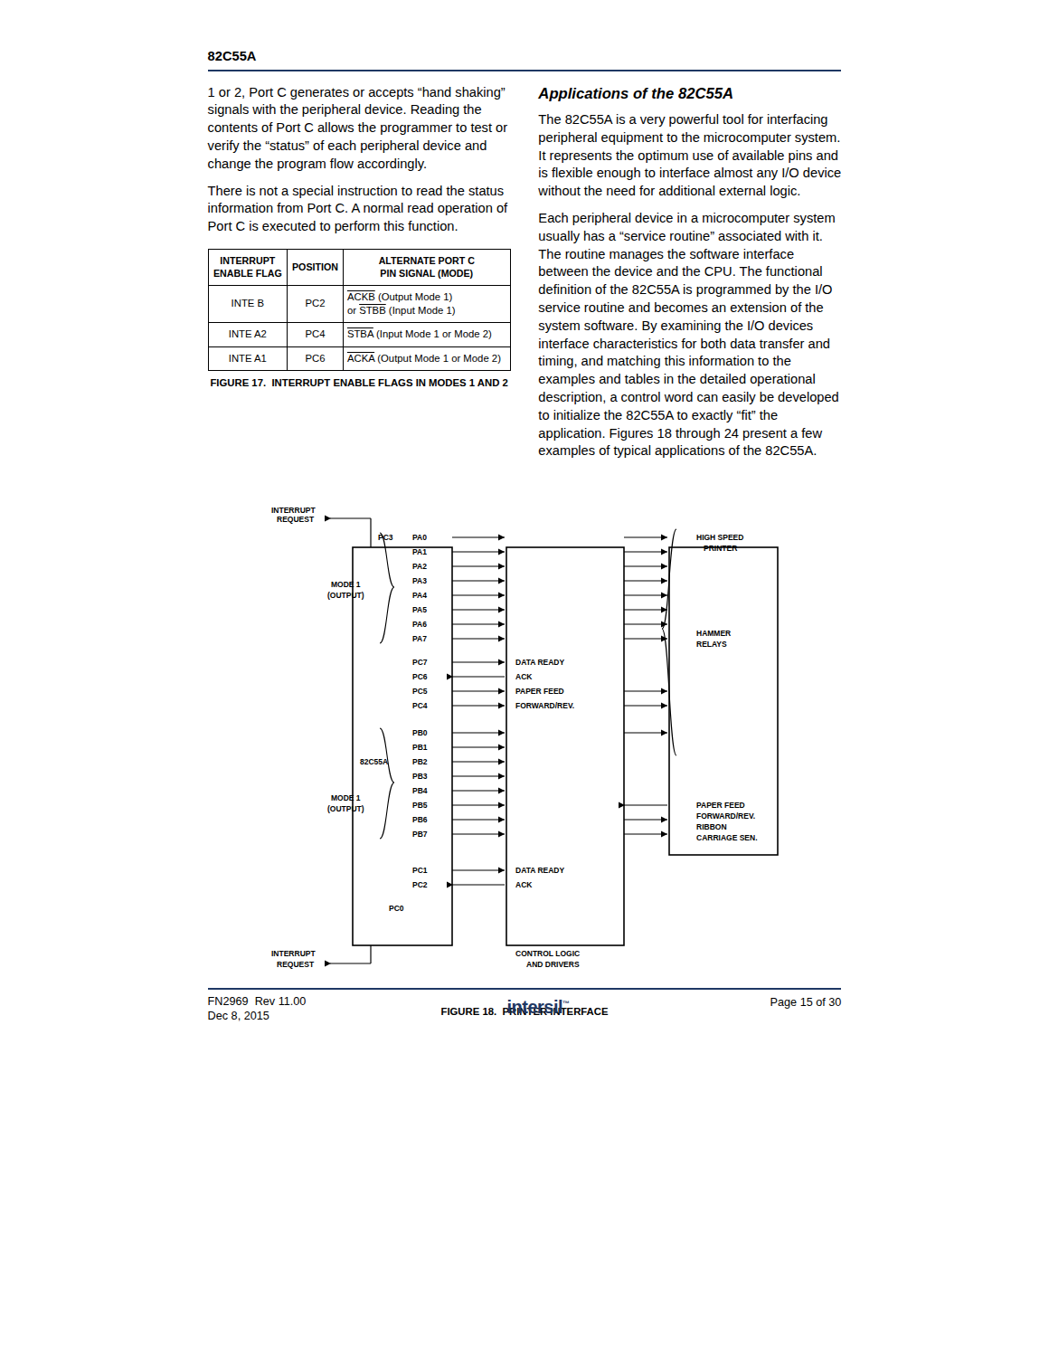82C55A
1 or 2, Port C generates or accepts “hand shaking” signals with the peripheral device. Reading the contents of Port C allows the programmer to test or verify the “status” of each peripheral device and change the program flow accordingly.
There is not a special instruction to read the status information from Port C. A normal read operation of Port C is executed to perform this function.
| INTERRUPT ENABLE FLAG | POSITION | ALTERNATE PORT C PIN SIGNAL (MODE) |
| --- | --- | --- |
| INTE B | PC2 | ACKB (Output Mode 1) or STBB (Input Mode 1) |
| INTE A2 | PC4 | STBA (Input Mode 1 or Mode 2) |
| INTE A1 | PC6 | ACKA (Output Mode 1 or Mode 2) |
FIGURE 17. INTERRUPT ENABLE FLAGS IN MODES 1 AND 2
Applications of the 82C55A
The 82C55A is a very powerful tool for interfacing peripheral equipment to the microcomputer system. It represents the optimum use of available pins and is flexible enough to interface almost any I/O device without the need for additional external logic.
Each peripheral device in a microcomputer system usually has a “service routine” associated with it. The routine manages the software interface between the device and the CPU. The functional definition of the 82C55A is programmed by the I/O service routine and becomes an extension of the system software. By examining the I/O devices interface characteristics for both data transfer and timing, and matching this information to the examples and tables in the detailed operational description, a control word can easily be developed to initialize the 82C55A to exactly “fit” the application. Figures 18 through 24 present a few examples of typical applications of the 82C55A.
82C55A INTERRUPT REQUEST PC3 PA0 PA1 PA2 PA3 PA4 PA5 PA6 PA7 MODE 1 (OUTPUT) PC7 DATA READY PC6 ACK PC5 PAPER FEED PC4 FORWARD/REV. PB0 PB1 PB2 PB3 PB4 PB5 PB6 PB7 MODE 1 (OUTPUT) PC1 DATA READY PC2 ACK PC0 INTERRUPT REQUEST CONTROL LOGIC AND DRIVERS HIGH SPEED PRINTER HAMMER RELAYS PAPER FEED FORWARD/REV. RIBBON CARRIAGE SEN.
FIGURE 18. PRINTER INTERFACE
FN2969 Rev 11.00
Dec 8, 2015
intersil™
Page 15 of 30